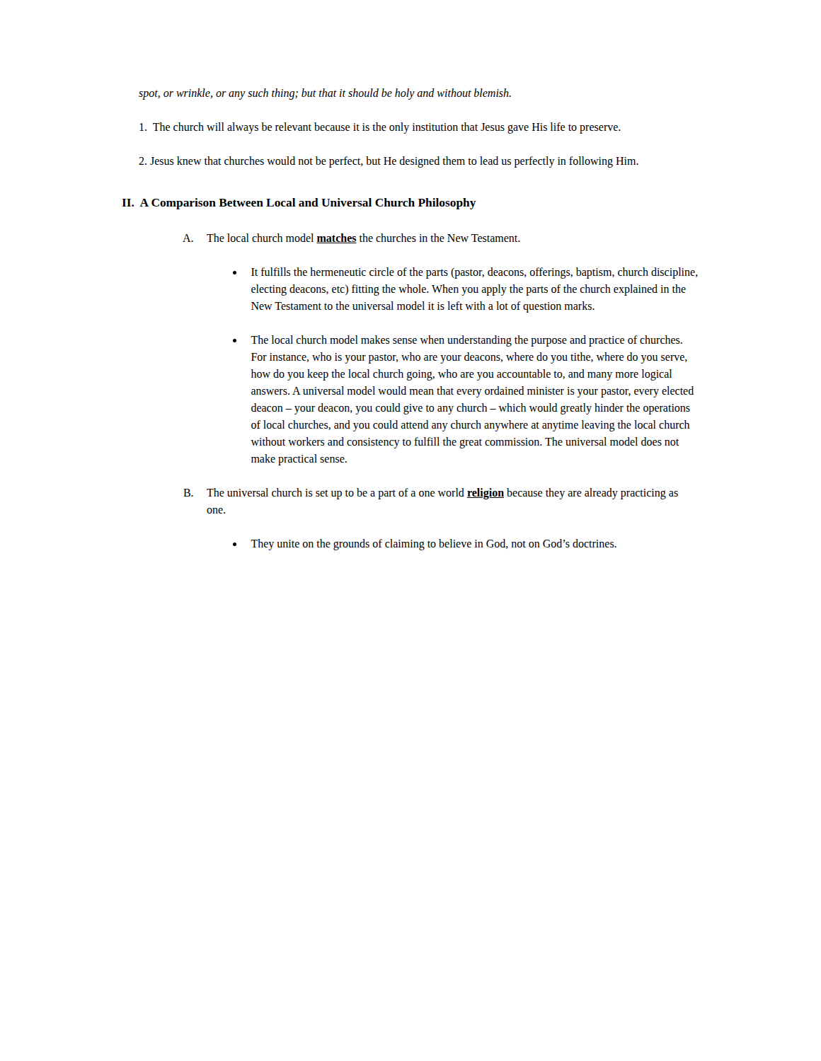spot, or wrinkle, or any such thing; but that it should be holy and without blemish.
1. The church will always be relevant because it is the only institution that Jesus gave His life to preserve.
2. Jesus knew that churches would not be perfect, but He designed them to lead us perfectly in following Him.
II. A Comparison Between Local and Universal Church Philosophy
The local church model matches the churches in the New Testament.
It fulfills the hermeneutic circle of the parts (pastor, deacons, offerings, baptism, church discipline, electing deacons, etc) fitting the whole. When you apply the parts of the church explained in the New Testament to the universal model it is left with a lot of question marks.
The local church model makes sense when understanding the purpose and practice of churches. For instance, who is your pastor, who are your deacons, where do you tithe, where do you serve, how do you keep the local church going, who are you accountable to, and many more logical answers. A universal model would mean that every ordained minister is your pastor, every elected deacon – your deacon, you could give to any church – which would greatly hinder the operations of local churches, and you could attend any church anywhere at anytime leaving the local church without workers and consistency to fulfill the great commission. The universal model does not make practical sense.
The universal church is set up to be a part of a one world religion because they are already practicing as one.
They unite on the grounds of claiming to believe in God, not on God’s doctrines.